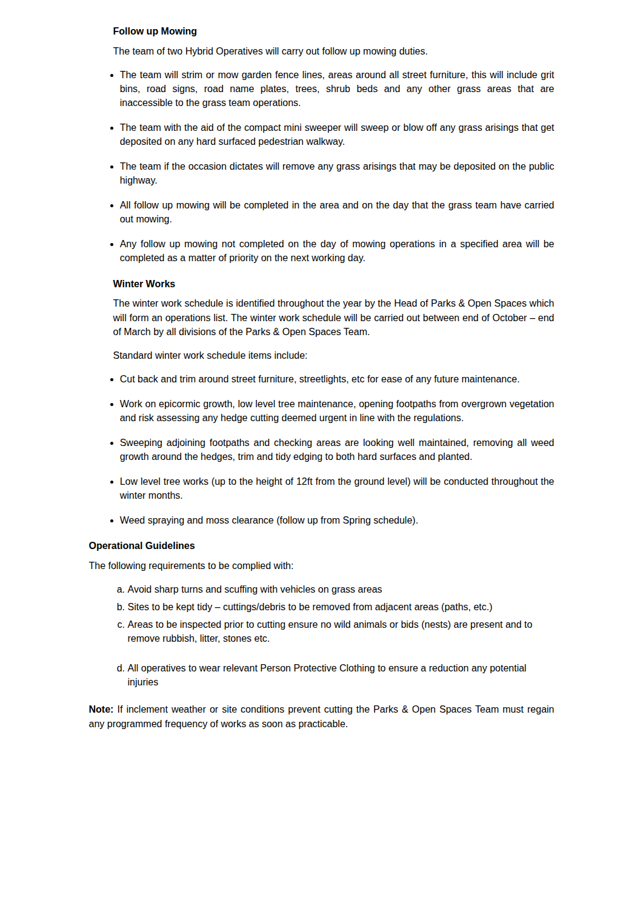Follow up Mowing
The team of two Hybrid Operatives will carry out follow up mowing duties.
The team will strim or mow garden fence lines, areas around all street furniture, this will include grit bins, road signs, road name plates, trees, shrub beds and any other grass areas that are inaccessible to the grass team operations.
The team with the aid of the compact mini sweeper will sweep or blow off any grass arisings that get deposited on any hard surfaced pedestrian walkway.
The team if the occasion dictates will remove any grass arisings that may be deposited on the public highway.
All follow up mowing will be completed in the area and on the day that the grass team have carried out mowing.
Any follow up mowing not completed on the day of mowing operations in a specified area will be completed as a matter of priority on the next working day.
Winter Works
The winter work schedule is identified throughout the year by the Head of Parks & Open Spaces which will form an operations list. The winter work schedule will be carried out between end of October – end of March by all divisions of the Parks & Open Spaces Team.
Standard winter work schedule items include:
Cut back and trim around street furniture, streetlights, etc for ease of any future maintenance.
Work on epicormic growth, low level tree maintenance, opening footpaths from overgrown vegetation and risk assessing any hedge cutting deemed urgent in line with the regulations.
Sweeping adjoining footpaths and checking areas are looking well maintained, removing all weed growth around the hedges, trim and tidy edging to both hard surfaces and planted.
Low level tree works (up to the height of 12ft from the ground level) will be conducted throughout the winter months.
Weed spraying and moss clearance (follow up from Spring schedule).
Operational Guidelines
The following requirements to be complied with:
Avoid sharp turns and scuffing with vehicles on grass areas
Sites to be kept tidy – cuttings/debris to be removed from adjacent areas (paths, etc.)
Areas to be inspected prior to cutting ensure no wild animals or bids (nests) are present and to remove rubbish, litter, stones etc.
All operatives to wear relevant Person Protective Clothing to ensure a reduction any potential injuries
Note: If inclement weather or site conditions prevent cutting the Parks & Open Spaces Team must regain any programmed frequency of works as soon as practicable.